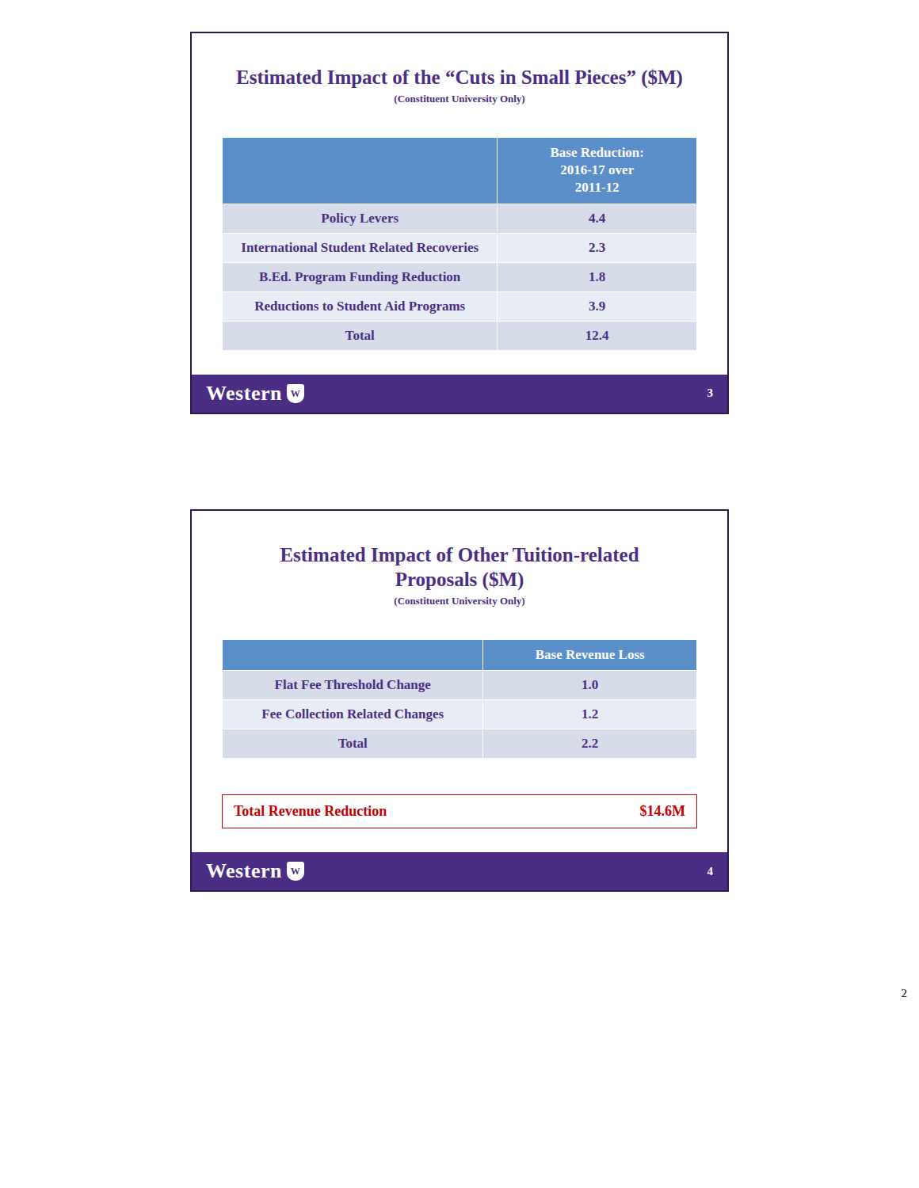Estimated Impact of the “Cuts in Small Pieces” ($M)
(Constituent University Only)
| | Base Reduction: 2016-17 over 2011-12 |
| --- | --- |
| Policy Levers | 4.4 |
| International Student Related Recoveries | 2.3 |
| B.Ed. Program Funding Reduction | 1.8 |
| Reductions to Student Aid Programs | 3.9 |
| Total | 12.4 |
WesternW
3
Estimated Impact of Other Tuition-related
Proposals ($M)
(Constituent University Only)
| | Base Revenue Loss |
| --- | --- |
| Flat Fee Threshold Change | 1.0 |
| Fee Collection Related Changes | 1.2 |
| Total | 2.2 |
Total Revenue Reduction $14.6M
WesternW
4
2